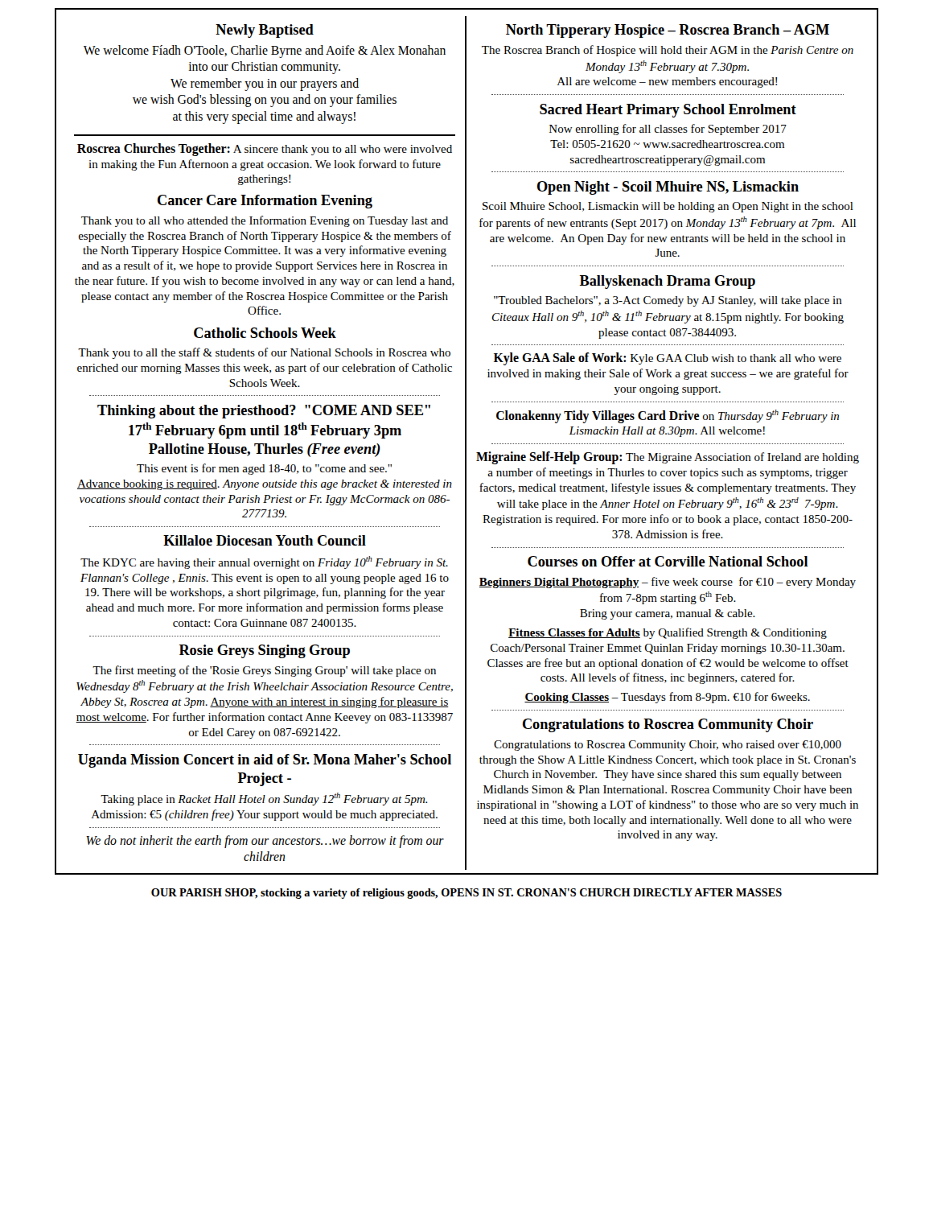Newly Baptised
We welcome Fíadh O'Toole, Charlie Byrne and Aoife & Alex Monahan into our Christian community.
We remember you in our prayers and
we wish God's blessing on you and on your families
at this very special time and always!
Roscrea Churches Together: A sincere thank you to all who were involved in making the Fun Afternoon a great occasion. We look forward to future gatherings!
Cancer Care Information Evening
Thank you to all who attended the Information Evening on Tuesday last and especially the Roscrea Branch of North Tipperary Hospice & the members of the North Tipperary Hospice Committee. It was a very informative evening and as a result of it, we hope to provide Support Services here in Roscrea in the near future. If you wish to become involved in any way or can lend a hand, please contact any member of the Roscrea Hospice Committee or the Parish Office.
Catholic Schools Week
Thank you to all the staff & students of our National Schools in Roscrea who enriched our morning Masses this week, as part of our celebration of Catholic Schools Week.
Thinking about the priesthood? "COME AND SEE"
17th February 6pm until 18th February 3pm
Pallotine House, Thurles (Free event)
This event is for men aged 18-40, to "come and see."
Advance booking is required. Anyone outside this age bracket & interested in vocations should contact their Parish Priest or Fr. Iggy McCormack on 086-2777139.
Killaloe Diocesan Youth Council
The KDYC are having their annual overnight on Friday 10th February in St. Flannan's College , Ennis. This event is open to all young people aged 16 to 19. There will be workshops, a short pilgrimage, fun, planning for the year ahead and much more. For more information and permission forms please contact: Cora Guinnane 087 2400135.
Rosie Greys Singing Group
The first meeting of the 'Rosie Greys Singing Group' will take place on Wednesday 8th February at the Irish Wheelchair Association Resource Centre, Abbey St, Roscrea at 3pm. Anyone with an interest in singing for pleasure is most welcome. For further information contact Anne Keevey on 083-1133987 or Edel Carey on 087-6921422.
Uganda Mission Concert in aid of Sr. Mona Maher's School Project -
Taking place in Racket Hall Hotel on Sunday 12th February at 5pm. Admission: €5 (children free) Your support would be much appreciated.
We do not inherit the earth from our ancestors…we borrow it from our children
North Tipperary Hospice – Roscrea Branch – AGM
The Roscrea Branch of Hospice will hold their AGM in the Parish Centre on Monday 13th February at 7.30pm.
All are welcome – new members encouraged!
Sacred Heart Primary School Enrolment
Now enrolling for all classes for September 2017
Tel: 0505-21620 ~ www.sacredheartroscrea.com
sacredheartroscreatipperary@gmail.com
Open Night - Scoil Mhuire NS, Lismackin
Scoil Mhuire School, Lismackin will be holding an Open Night in the school for parents of new entrants (Sept 2017) on Monday 13th February at 7pm. All are welcome. An Open Day for new entrants will be held in the school in June.
Ballyskenach Drama Group
"Troubled Bachelors", a 3-Act Comedy by AJ Stanley, will take place in Citeaux Hall on 9th, 10th & 11th February at 8.15pm nightly. For booking please contact 087-3844093.
Kyle GAA Sale of Work: Kyle GAA Club wish to thank all who were involved in making their Sale of Work a great success – we are grateful for your ongoing support.
Clonakenny Tidy Villages Card Drive on Thursday 9th February in Lismackin Hall at 8.30pm. All welcome!
Migraine Self-Help Group: The Migraine Association of Ireland are holding a number of meetings in Thurles to cover topics such as symptoms, trigger factors, medical treatment, lifestyle issues & complementary treatments. They will take place in the Anner Hotel on February 9th, 16th & 23rd 7-9pm. Registration is required. For more info or to book a place, contact 1850-200-378. Admission is free.
Courses on Offer at Corville National School
Beginners Digital Photography – five week course for €10 – every Monday from 7-8pm starting 6th Feb.
Bring your camera, manual & cable.
Fitness Classes for Adults by Qualified Strength & Conditioning Coach/Personal Trainer Emmet Quinlan Friday mornings 10.30-11.30am. Classes are free but an optional donation of €2 would be welcome to offset costs. All levels of fitness, inc beginners, catered for.
Cooking Classes – Tuesdays from 8-9pm. €10 for 6weeks.
Congratulations to Roscrea Community Choir
Congratulations to Roscrea Community Choir, who raised over €10,000 through the Show A Little Kindness Concert, which took place in St. Cronan's Church in November. They have since shared this sum equally between Midlands Simon & Plan International. Roscrea Community Choir have been inspirational in "showing a LOT of kindness" to those who are so very much in need at this time, both locally and internationally. Well done to all who were involved in any way.
OUR PARISH SHOP, stocking a variety of religious goods, OPENS IN ST. CRONAN'S CHURCH DIRECTLY AFTER MASSES